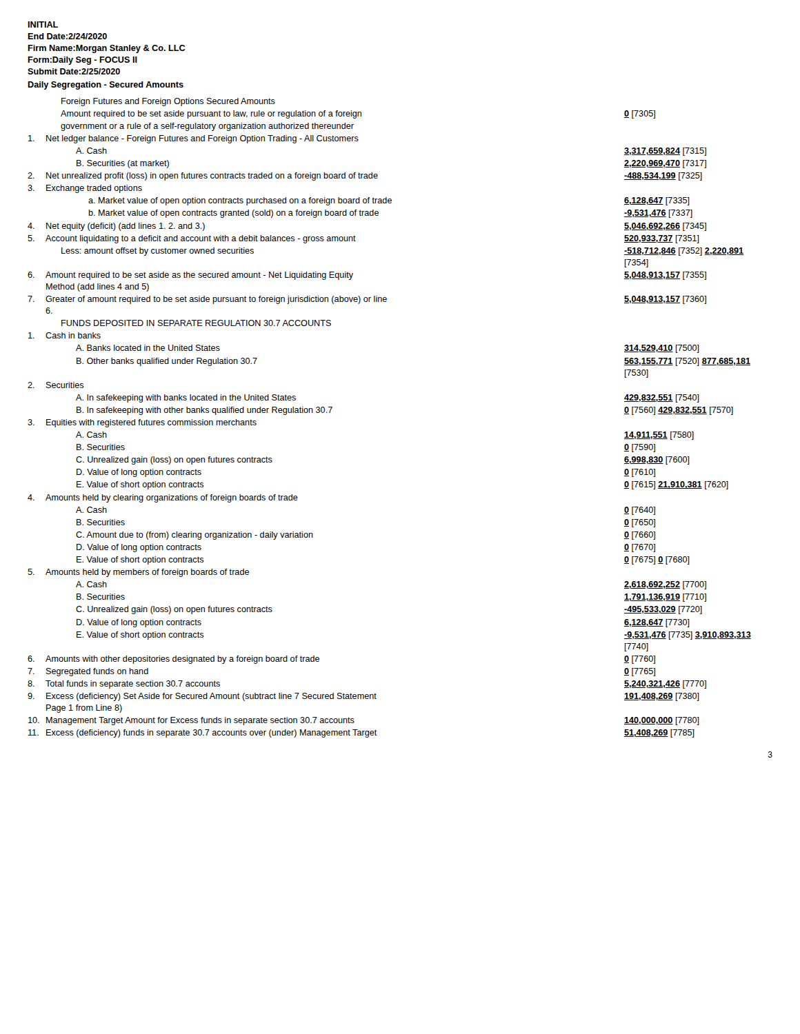INITIAL
End Date:2/24/2020
Firm Name:Morgan Stanley & Co. LLC
Form:Daily Seg - FOCUS II
Submit Date:2/25/2020
Daily Segregation - Secured Amounts
| | Foreign Futures and Foreign Options Secured Amounts | |
| | Amount required to be set aside pursuant to law, rule or regulation of a foreign | 0 [7305] |
| | government or a rule of a self-regulatory organization authorized thereunder | |
| 1. | Net ledger balance - Foreign Futures and Foreign Option Trading - All Customers | |
| | A. Cash | 3,317,659,824 [7315] |
| | B. Securities (at market) | 2,220,969,470 [7317] |
| 2. | Net unrealized profit (loss) in open futures contracts traded on a foreign board of trade | -488,534,199 [7325] |
| 3. | Exchange traded options | |
| | a. Market value of open option contracts purchased on a foreign board of trade | 6,128,647 [7335] |
| | b. Market value of open contracts granted (sold) on a foreign board of trade | -9,531,476 [7337] |
| 4. | Net equity (deficit) (add lines 1. 2. and 3.) | 5,046,692,266 [7345] |
| 5. | Account liquidating to a deficit and account with a debit balances - gross amount | 520,933,737 [7351] |
| | Less: amount offset by customer owned securities | -518,712,846 [7352] 2,220,891 [7354] |
| 6. | Amount required to be set aside as the secured amount - Net Liquidating Equity Method (add lines 4 and 5) | 5,048,913,157 [7355] |
| 7. | Greater of amount required to be set aside pursuant to foreign jurisdiction (above) or line 6. | 5,048,913,157 [7360] |
| | FUNDS DEPOSITED IN SEPARATE REGULATION 30.7 ACCOUNTS | |
| 1. | Cash in banks | |
| | A. Banks located in the United States | 314,529,410 [7500] |
| | B. Other banks qualified under Regulation 30.7 | 563,155,771 [7520] 877,685,181 [7530] |
| 2. | Securities | |
| | A. In safekeeping with banks located in the United States | 429,832,551 [7540] |
| | B. In safekeeping with other banks qualified under Regulation 30.7 | 0 [7560] 429,832,551 [7570] |
| 3. | Equities with registered futures commission merchants | |
| | A. Cash | 14,911,551 [7580] |
| | B. Securities | 0 [7590] |
| | C. Unrealized gain (loss) on open futures contracts | 6,998,830 [7600] |
| | D. Value of long option contracts | 0 [7610] |
| | E. Value of short option contracts | 0 [7615] 21,910,381 [7620] |
| 4. | Amounts held by clearing organizations of foreign boards of trade | |
| | A. Cash | 0 [7640] |
| | B. Securities | 0 [7650] |
| | C. Amount due to (from) clearing organization - daily variation | 0 [7660] |
| | D. Value of long option contracts | 0 [7670] |
| | E. Value of short option contracts | 0 [7675] 0 [7680] |
| 5. | Amounts held by members of foreign boards of trade | |
| | A. Cash | 2,618,692,252 [7700] |
| | B. Securities | 1,791,136,919 [7710] |
| | C. Unrealized gain (loss) on open futures contracts | -495,533,029 [7720] |
| | D. Value of long option contracts | 6,128,647 [7730] |
| | E. Value of short option contracts | -9,531,476 [7735] 3,910,893,313 [7740] |
| 6. | Amounts with other depositories designated by a foreign board of trade | 0 [7760] |
| 7. | Segregated funds on hand | 0 [7765] |
| 8. | Total funds in separate section 30.7 accounts | 5,240,321,426 [7770] |
| 9. | Excess (deficiency) Set Aside for Secured Amount (subtract line 7 Secured Statement Page 1 from Line 8) | 191,408,269 [7380] |
| 10. | Management Target Amount for Excess funds in separate section 30.7 accounts | 140,000,000 [7780] |
| 11. | Excess (deficiency) funds in separate 30.7 accounts over (under) Management Target | 51,408,269 [7785] |
3